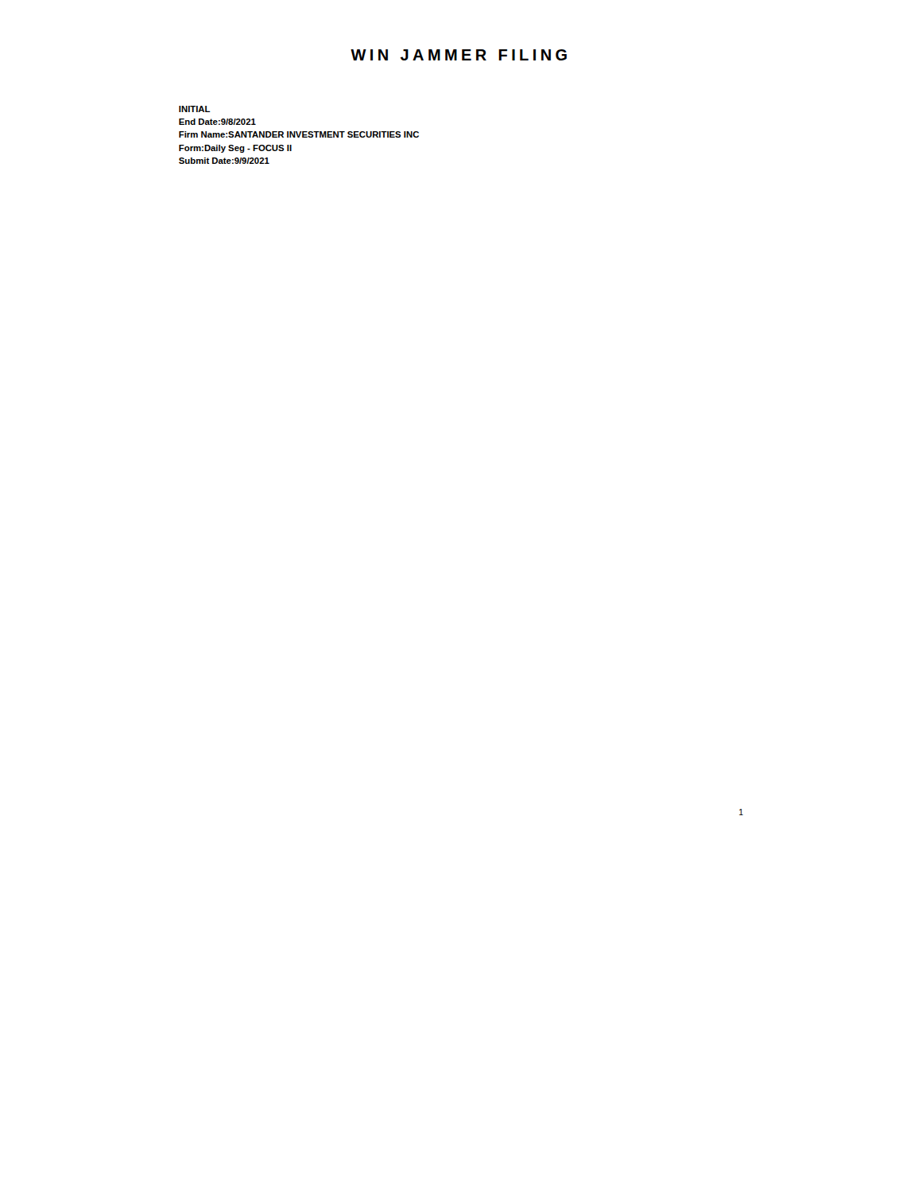WIN JAMMER FILING
INITIAL
End Date:9/8/2021
Firm Name:SANTANDER INVESTMENT SECURITIES INC
Form:Daily Seg - FOCUS II
Submit Date:9/9/2021
1